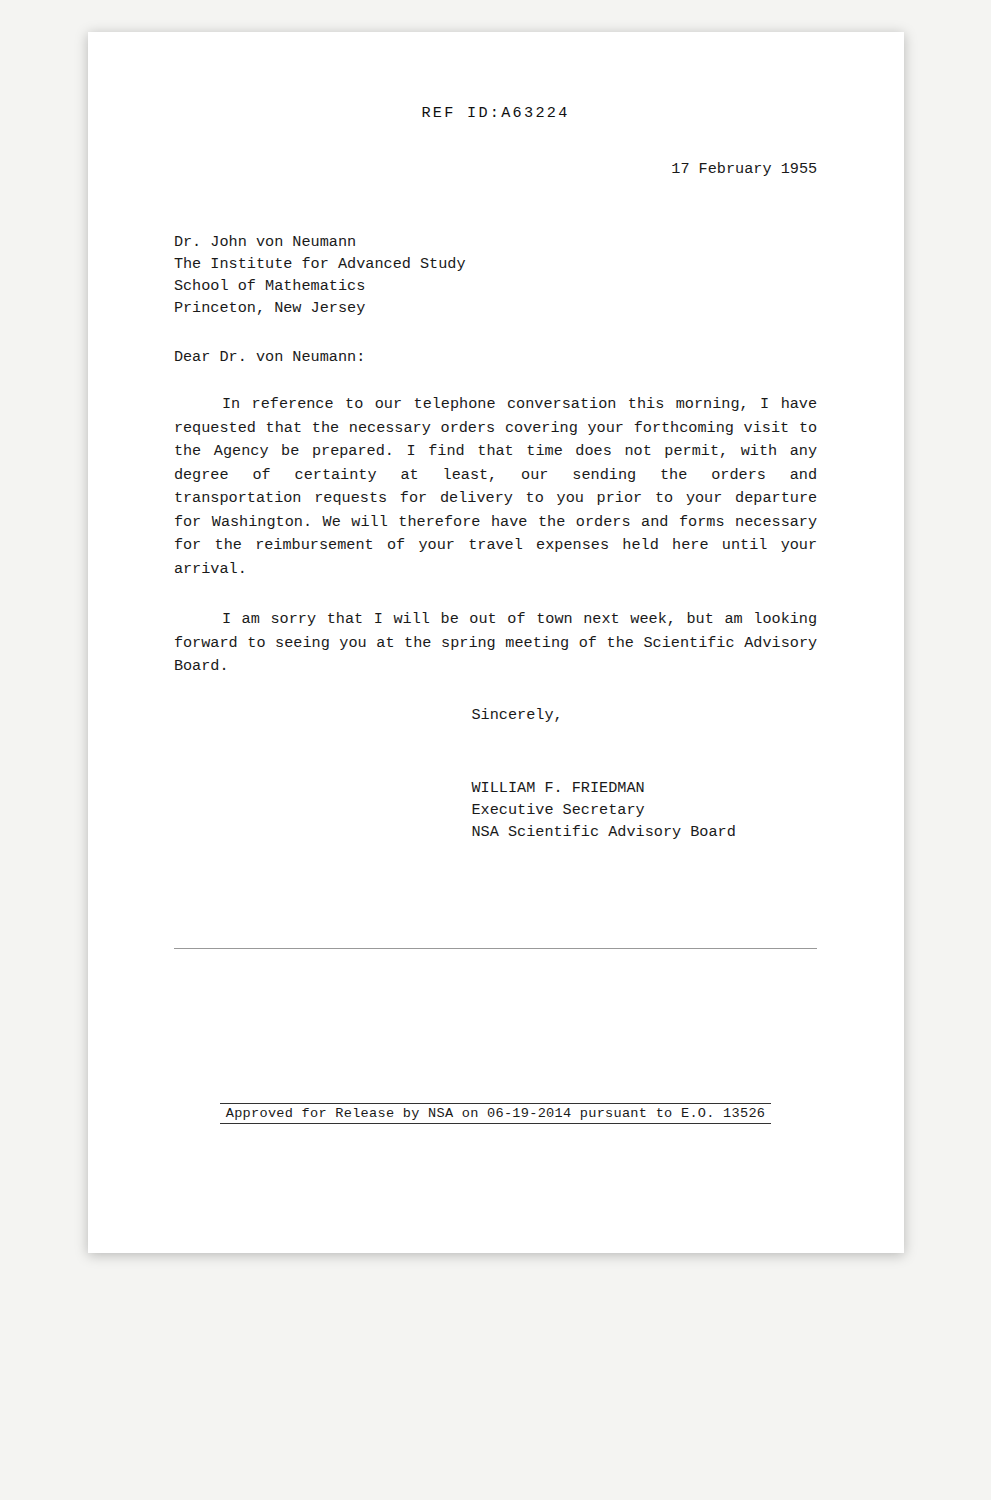REF ID:A63224
17 February 1955
Dr. John von Neumann
The Institute for Advanced Study
School of Mathematics
Princeton, New Jersey
Dear Dr. von Neumann:
In reference to our telephone conversation this morning, I have requested that the necessary orders covering your forthcoming visit to the Agency be prepared. I find that time does not permit, with any degree of certainty at least, our sending the orders and transportation requests for delivery to you prior to your departure for Washington. We will therefore have the orders and forms necessary for the reimbursement of your travel expenses held here until your arrival.
I am sorry that I will be out of town next week, but am looking forward to seeing you at the spring meeting of the Scientific Advisory Board.
Sincerely,
WILLIAM F. FRIEDMAN
Executive Secretary
NSA Scientific Advisory Board
Approved for Release by NSA on 06-19-2014 pursuant to E.O. 13526